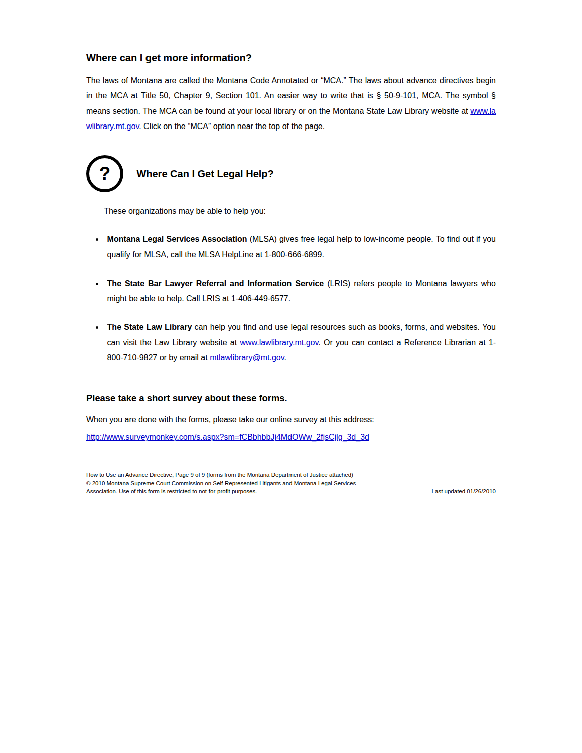Where can I get more information?
The laws of Montana are called the Montana Code Annotated or “MCA.” The laws about advance directives begin in the MCA at Title 50, Chapter 9, Section 101. An easier way to write that is § 50-9-101, MCA. The symbol § means section. The MCA can be found at your local library or on the Montana State Law Library website at www.lawlibrary.mt.gov. Click on the “MCA” option near the top of the page.
?
Where Can I Get Legal Help?
These organizations may be able to help you:
Montana Legal Services Association (MLSA) gives free legal help to low-income people. To find out if you qualify for MLSA, call the MLSA HelpLine at 1-800-666-6899.
The State Bar Lawyer Referral and Information Service (LRIS) refers people to Montana lawyers who might be able to help. Call LRIS at 1-406-449-6577.
The State Law Library can help you find and use legal resources such as books, forms, and websites. You can visit the Law Library website at www.lawlibrary.mt.gov. Or you can contact a Reference Librarian at 1-800-710-9827 or by email at mtlawlibrary@mt.gov.
Please take a short survey about these forms.
When you are done with the forms, please take our online survey at this address:
http://www.surveymonkey.com/s.aspx?sm=fCBbhbbJj4MdOWw_2fjsCjlg_3d_3d
How to Use an Advance Directive, Page 9 of 9 (forms from the Montana Department of Justice attached)
© 2010 Montana Supreme Court Commission on Self-Represented Litigants and Montana Legal Services
Association. Use of this form is restricted to not-for-profit purposes. Last updated 01/26/2010